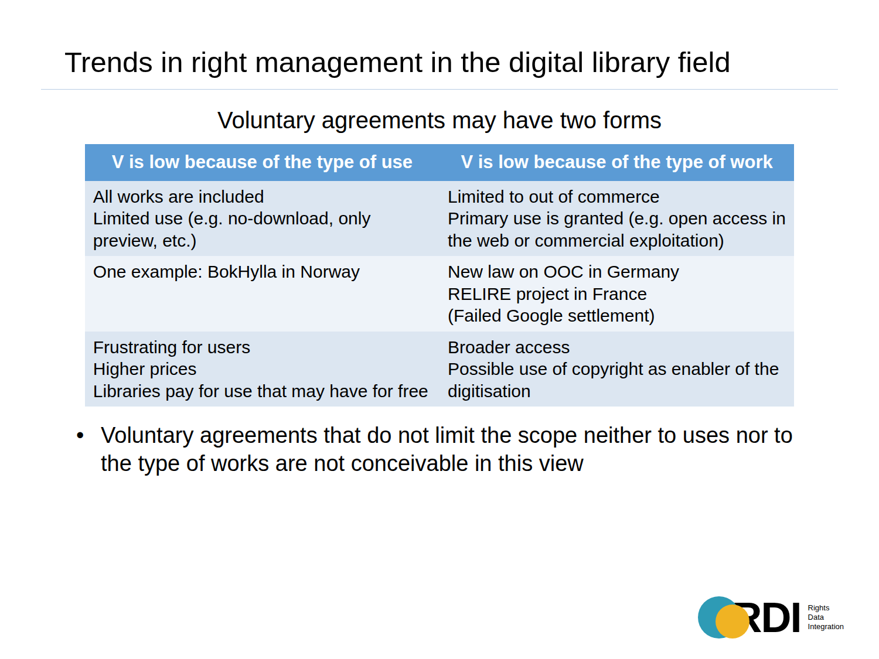Trends in right management in the digital library field
Voluntary agreements may have two forms
| V is low because of the type of use | V is low because of the type of work |
| --- | --- |
| All works are included Limited use (e.g. no-download, only preview, etc.) | Limited to out of commerce Primary use is granted (e.g. open access in the web or commercial exploitation) |
| One example: BokHylla in Norway | New law on OOC in Germany RELIRE project in France (Failed Google settlement) |
| Frustrating for users Higher prices Libraries pay for use that may have for free | Broader access Possible use of copyright as enabler of the digitisation |
Voluntary agreements that do not limit the scope neither to uses nor to the type of works are not conceivable in this view
RDI
Rights
Data
Integration